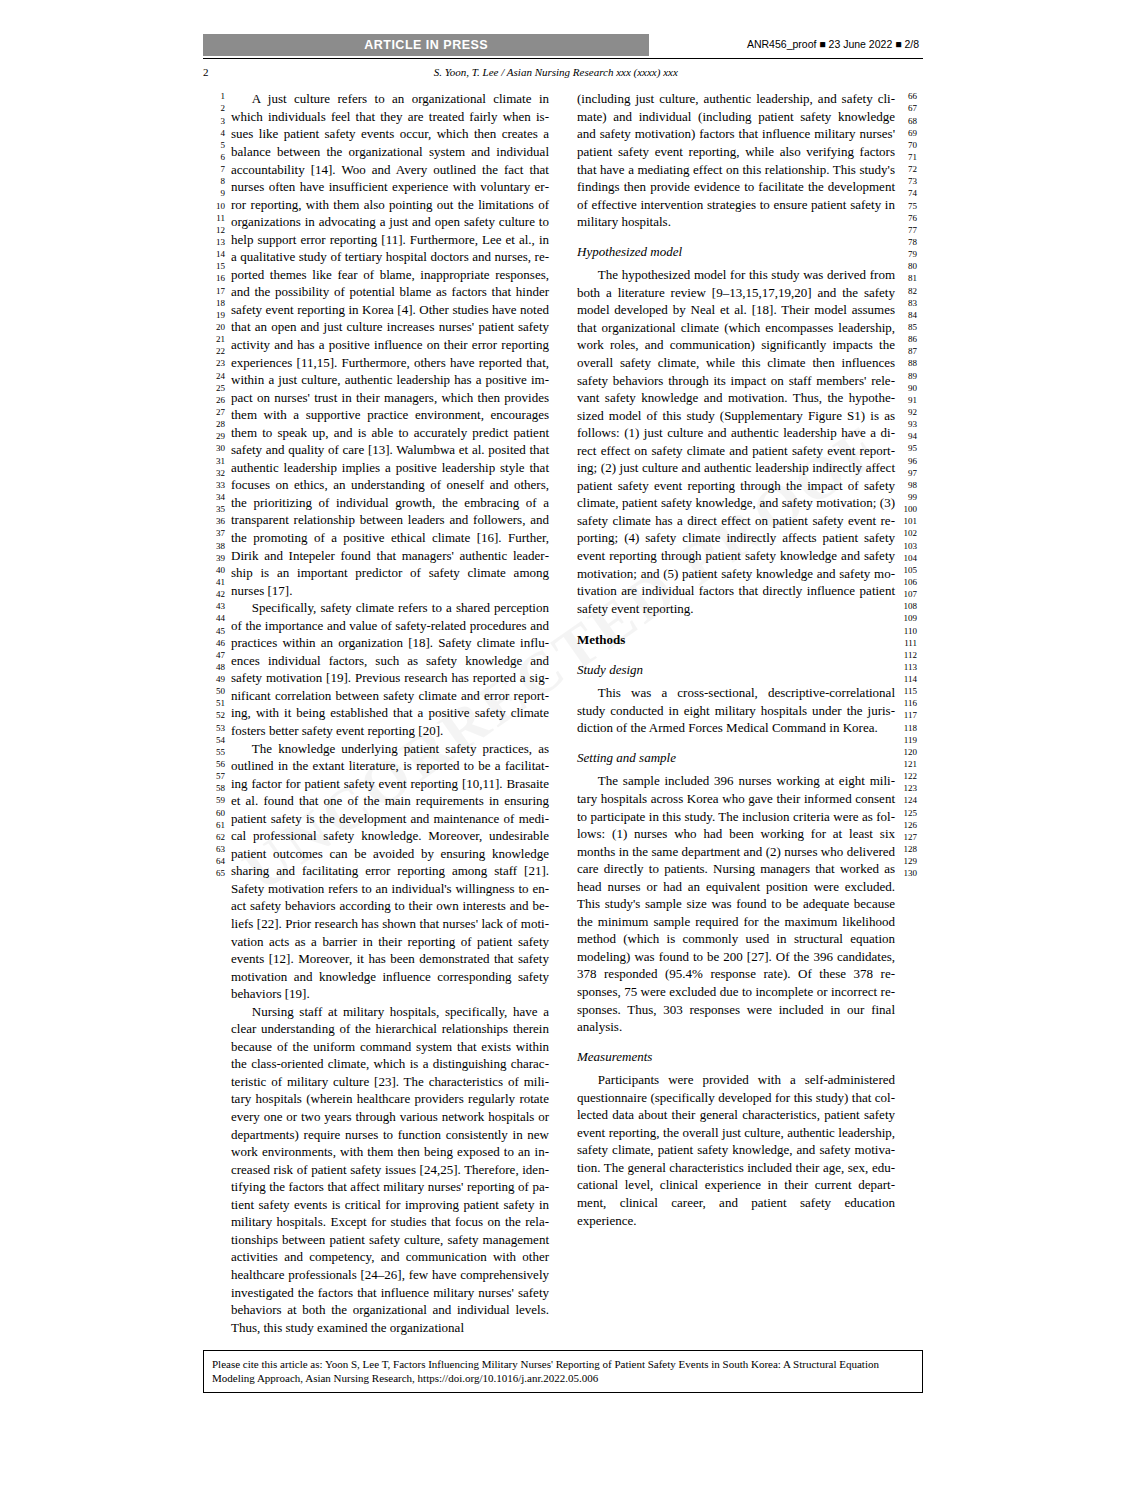UNCORRECTED PROOF
ARTICLE IN PRESS
ANR456_proof ■ 23 June 2022 ■ 2/8
2 S. Yoon, T. Lee / Asian Nursing Research xxx (xxxx) xxx
1
2
3
4
5
6
7
8
9
10
11
12
13
14
15
16
17
18
19
20
21
22
23
24
25
26
27
28
29
30
31
32
33
34
35
36
37
38
39
40
41
42
43
44
45
46
47
48
49
50
51
52
53
54
55
56
57
58
59
60
61
62
63
64
65
A just culture refers to an organizational climate in which individuals feel that they are treated fairly when issues like patient safety events occur, which then creates a balance between the organizational system and individual accountability [14]. Woo and Avery outlined the fact that nurses often have insufficient experience with voluntary error reporting, with them also pointing out the limitations of organizations in advocating a just and open safety culture to help support error reporting [11]. Furthermore, Lee et al., in a qualitative study of tertiary hospital doctors and nurses, reported themes like fear of blame, inappropriate responses, and the possibility of potential blame as factors that hinder safety event reporting in Korea [4]. Other studies have noted that an open and just culture increases nurses' patient safety activity and has a positive influence on their error reporting experiences [11,15]. Furthermore, others have reported that, within a just culture, authentic leadership has a positive impact on nurses' trust in their managers, which then provides them with a supportive practice environment, encourages them to speak up, and is able to accurately predict patient safety and quality of care [13]. Walumbwa et al. posited that authentic leadership implies a positive leadership style that focuses on ethics, an understanding of oneself and others, the prioritizing of individual growth, the embracing of a transparent relationship between leaders and followers, and the promoting of a positive ethical climate [16]. Further, Dirik and Intepeler found that managers' authentic leadership is an important predictor of safety climate among nurses [17].
Specifically, safety climate refers to a shared perception of the importance and value of safety-related procedures and practices within an organization [18]. Safety climate influences individual factors, such as safety knowledge and safety motivation [19]. Previous research has reported a significant correlation between safety climate and error reporting, with it being established that a positive safety climate fosters better safety event reporting [20].
The knowledge underlying patient safety practices, as outlined in the extant literature, is reported to be a facilitating factor for patient safety event reporting [10,11]. Brasaite et al. found that one of the main requirements in ensuring patient safety is the development and maintenance of medical professional safety knowledge. Moreover, undesirable patient outcomes can be avoided by ensuring knowledge sharing and facilitating error reporting among staff [21]. Safety motivation refers to an individual's willingness to enact safety behaviors according to their own interests and beliefs [22]. Prior research has shown that nurses' lack of motivation acts as a barrier in their reporting of patient safety events [12]. Moreover, it has been demonstrated that safety motivation and knowledge influence corresponding safety behaviors [19].
Nursing staff at military hospitals, specifically, have a clear understanding of the hierarchical relationships therein because of the uniform command system that exists within the class-oriented climate, which is a distinguishing characteristic of military culture [23]. The characteristics of military hospitals (wherein healthcare providers regularly rotate every one or two years through various network hospitals or departments) require nurses to function consistently in new work environments, with them then being exposed to an increased risk of patient safety issues [24,25]. Therefore, identifying the factors that affect military nurses' reporting of patient safety events is critical for improving patient safety in military hospitals. Except for studies that focus on the relationships between patient safety culture, safety management activities and competency, and communication with other healthcare professionals [24–26], few have comprehensively investigated the factors that influence military nurses' safety behaviors at both the organizational and individual levels. Thus, this study examined the organizational
(including just culture, authentic leadership, and safety climate) and individual (including patient safety knowledge and safety motivation) factors that influence military nurses' patient safety event reporting, while also verifying factors that have a mediating effect on this relationship. This study's findings then provide evidence to facilitate the development of effective intervention strategies to ensure patient safety in military hospitals.
Hypothesized model
The hypothesized model for this study was derived from both a literature review [9–13,15,17,19,20] and the safety model developed by Neal et al. [18]. Their model assumes that organizational climate (which encompasses leadership, work roles, and communication) significantly impacts the overall safety climate, while this climate then influences safety behaviors through its impact on staff members' relevant safety knowledge and motivation. Thus, the hypothesized model of this study (Supplementary Figure S1) is as follows: (1) just culture and authentic leadership have a direct effect on safety climate and patient safety event reporting; (2) just culture and authentic leadership indirectly affect patient safety event reporting through the impact of safety climate, patient safety knowledge, and safety motivation; (3) safety climate has a direct effect on patient safety event reporting; (4) safety climate indirectly affects patient safety event reporting through patient safety knowledge and safety motivation; and (5) patient safety knowledge and safety motivation are individual factors that directly influence patient safety event reporting.
Methods
Study design
This was a cross-sectional, descriptive-correlational study conducted in eight military hospitals under the jurisdiction of the Armed Forces Medical Command in Korea.
Setting and sample
The sample included 396 nurses working at eight military hospitals across Korea who gave their informed consent to participate in this study. The inclusion criteria were as follows: (1) nurses who had been working for at least six months in the same department and (2) nurses who delivered care directly to patients. Nursing managers that worked as head nurses or had an equivalent position were excluded. This study's sample size was found to be adequate because the minimum sample required for the maximum likelihood method (which is commonly used in structural equation modeling) was found to be 200 [27]. Of the 396 candidates, 378 responded (95.4% response rate). Of these 378 responses, 75 were excluded due to incomplete or incorrect responses. Thus, 303 responses were included in our final analysis.
Measurements
Participants were provided with a self-administered questionnaire (specifically developed for this study) that collected data about their general characteristics, patient safety event reporting, the overall just culture, authentic leadership, safety climate, patient safety knowledge, and safety motivation. The general characteristics included their age, sex, educational level, clinical experience in their current department, clinical career, and patient safety education experience.
66
67
68
69
70
71
72
73
74
75
76
77
78
79
80
81
82
83
84
85
86
87
88
89
90
91
92
93
94
95
96
97
98
99
100
101
102
103
104
105
106
107
108
109
110
111
112
113
114
115
116
117
118
119
120
121
122
123
124
125
126
127
128
129
130
Please cite this article as: Yoon S, Lee T, Factors Influencing Military Nurses' Reporting of Patient Safety Events in South Korea: A Structural Equation Modeling Approach, Asian Nursing Research, https://doi.org/10.1016/j.anr.2022.05.006